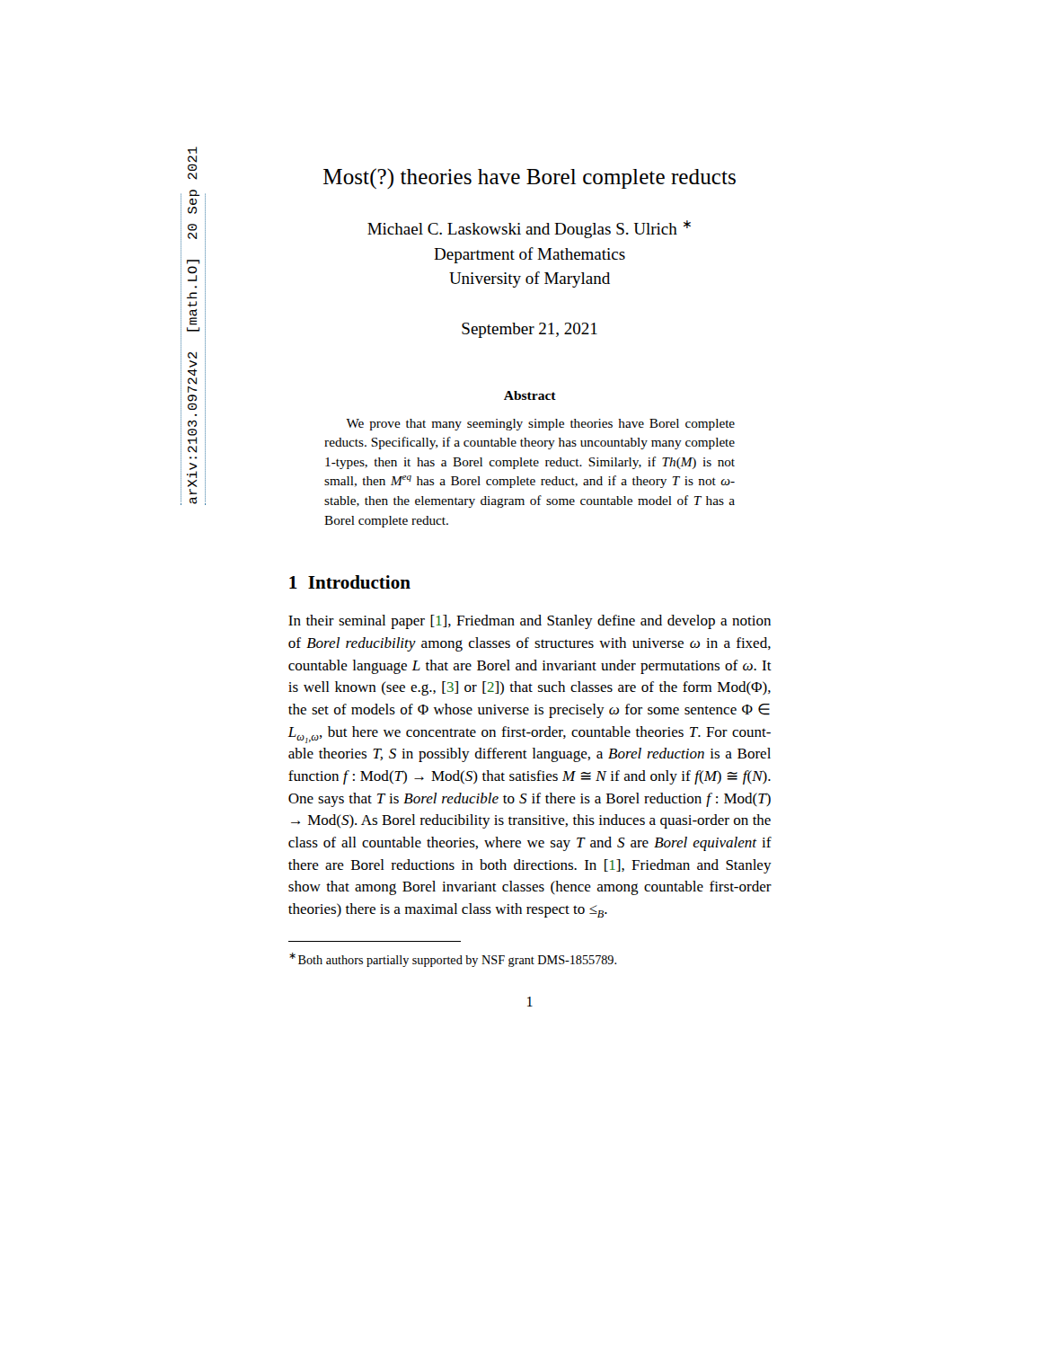arXiv:2103.09724v2 [math.LO] 20 Sep 2021
Most(?) theories have Borel complete reducts
Michael C. Laskowski and Douglas S. Ulrich ∗
Department of Mathematics
University of Maryland
September 21, 2021
Abstract
We prove that many seemingly simple theories have Borel complete reducts. Specifically, if a countable theory has uncountably many complete 1-types, then it has a Borel complete reduct. Similarly, if Th(M) is not small, then Meq has a Borel complete reduct, and if a theory T is not ω-stable, then the elementary diagram of some countable model of T has a Borel complete reduct.
1 Introduction
In their seminal paper [1], Friedman and Stanley define and develop a notion of Borel reducibility among classes of structures with universe ω in a fixed, countable language L that are Borel and invariant under permutations of ω. It is well known (see e.g., [3] or [2]) that such classes are of the form Mod(Φ), the set of models of Φ whose universe is precisely ω for some sentence Φ ∈ Lω1,ω, but here we concentrate on first-order, countable theories T. For countable theories T, S in possibly different language, a Borel reduction is a Borel function f : Mod(T) → Mod(S) that satisfies M ≅ N if and only if f(M) ≅ f(N). One says that T is Borel reducible to S if there is a Borel reduction f : Mod(T) → Mod(S). As Borel reducibility is transitive, this induces a quasi-order on the class of all countable theories, where we say T and S are Borel equivalent if there are Borel reductions in both directions. In [1], Friedman and Stanley show that among Borel invariant classes (hence among countable first-order theories) there is a maximal class with respect to ≤B.
∗Both authors partially supported by NSF grant DMS-1855789.
1